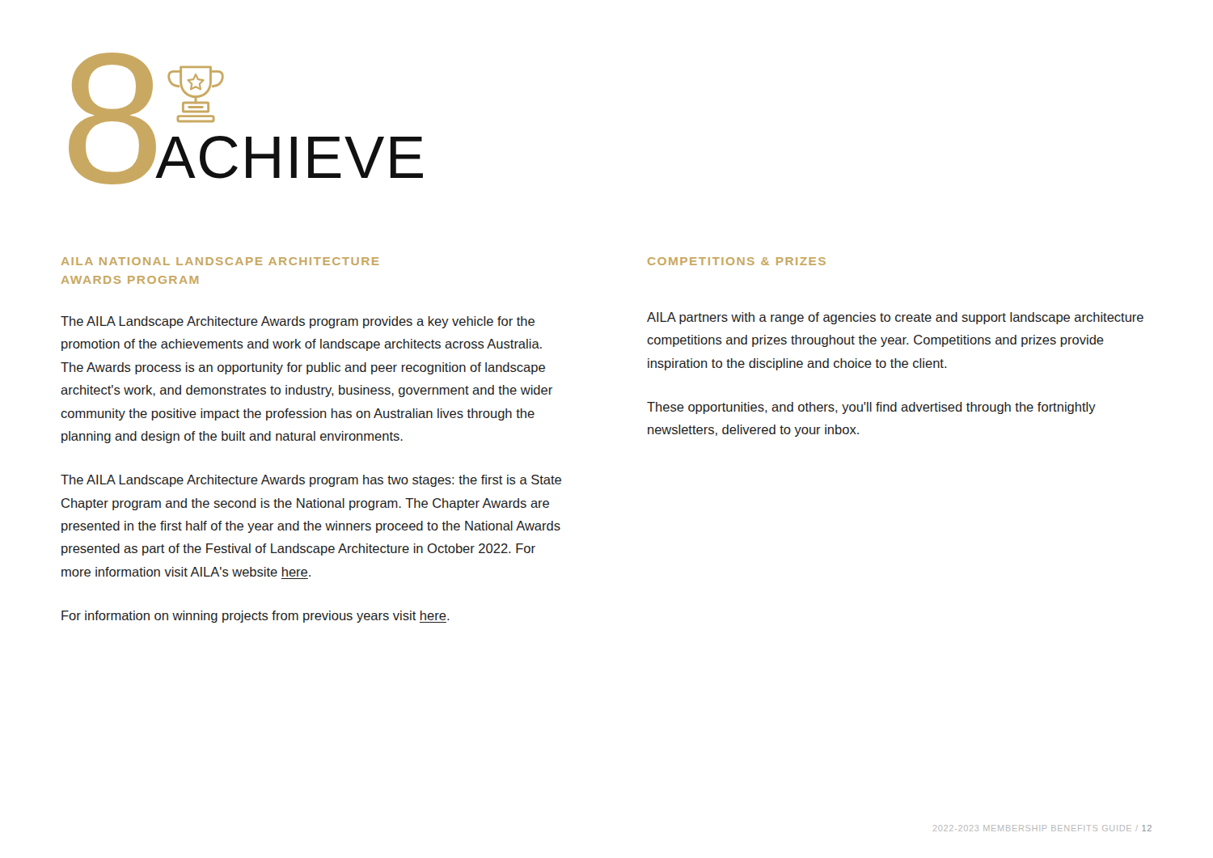8
ACHIEVE
AILA National Landscape Architecture
Awards Program
The AILA Landscape Architecture Awards program provides a key vehicle for the promotion of the achievements and work of landscape architects across Australia. The Awards process is an opportunity for public and peer recognition of landscape architect's work, and demonstrates to industry, business, government and the wider community the positive impact the profession has on Australian lives through the planning and design of the built and natural environments.
The AILA Landscape Architecture Awards program has two stages: the first is a State Chapter program and the second is the National program. The Chapter Awards are presented in the first half of the year and the winners proceed to the National Awards presented as part of the Festival of Landscape Architecture in October 2022. For more information visit AILA's website here.
For information on winning projects from previous years visit here.
Competitions & Prizes
AILA partners with a range of agencies to create and support landscape architecture competitions and prizes throughout the year. Competitions and prizes provide inspiration to the discipline and choice to the client.
These opportunities, and others, you'll find advertised through the fortnightly newsletters, delivered to your inbox.
2022-2023 Membership Benefits Guide / 12